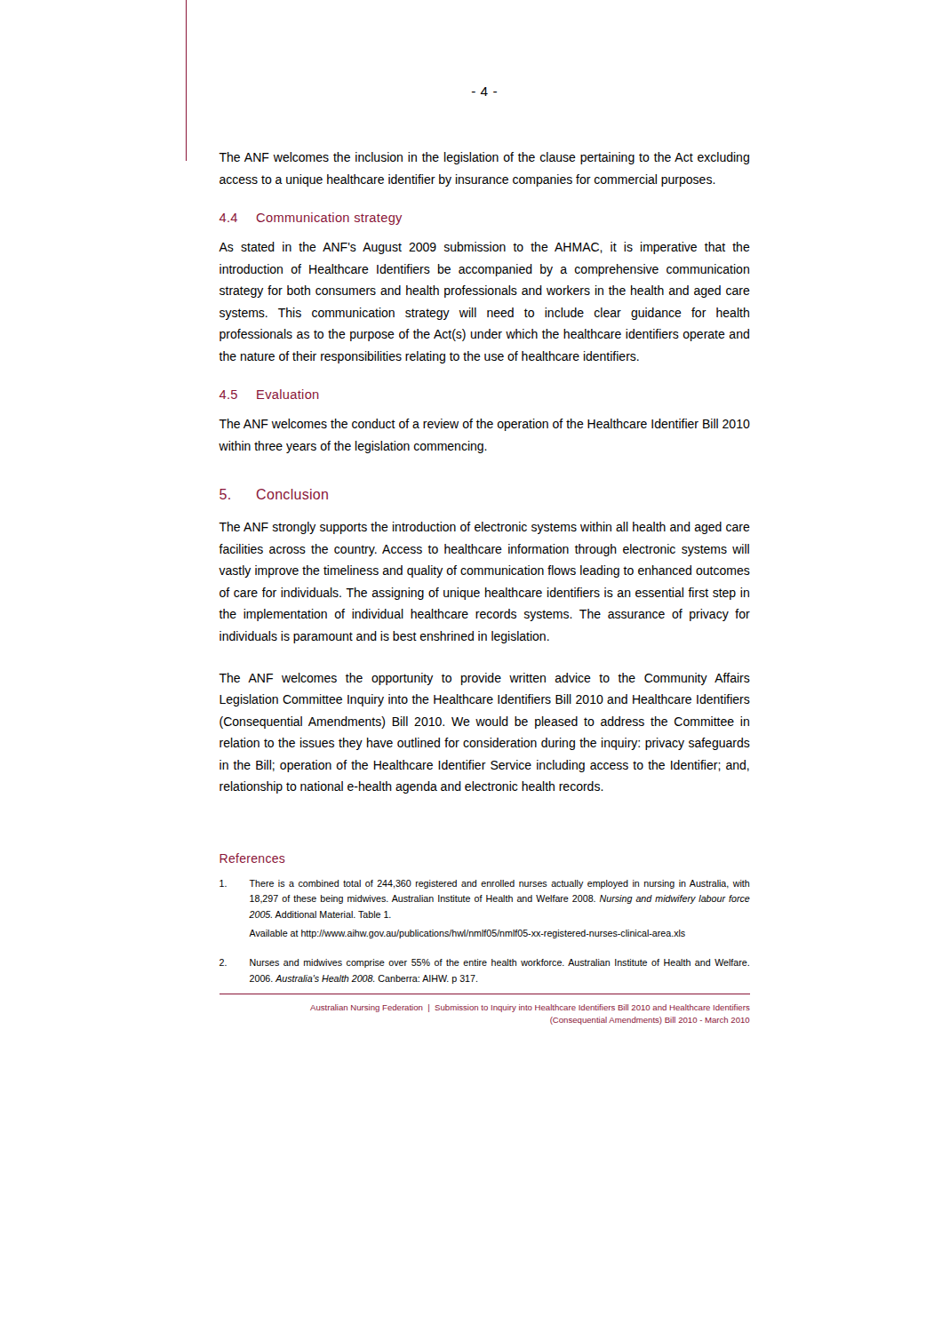- 4 -
The ANF welcomes the inclusion in the legislation of the clause pertaining to the Act excluding access to a unique healthcare identifier by insurance companies for commercial purposes.
4.4 Communication strategy
As stated in the ANF's August 2009 submission to the AHMAC, it is imperative that the introduction of Healthcare Identifiers be accompanied by a comprehensive communication strategy for both consumers and health professionals and workers in the health and aged care systems. This communication strategy will need to include clear guidance for health professionals as to the purpose of the Act(s) under which the healthcare identifiers operate and the nature of their responsibilities relating to the use of healthcare identifiers.
4.5 Evaluation
The ANF welcomes the conduct of a review of the operation of the Healthcare Identifier Bill 2010 within three years of the legislation commencing.
5. Conclusion
The ANF strongly supports the introduction of electronic systems within all health and aged care facilities across the country. Access to healthcare information through electronic systems will vastly improve the timeliness and quality of communication flows leading to enhanced outcomes of care for individuals. The assigning of unique healthcare identifiers is an essential first step in the implementation of individual healthcare records systems. The assurance of privacy for individuals is paramount and is best enshrined in legislation.
The ANF welcomes the opportunity to provide written advice to the Community Affairs Legislation Committee Inquiry into the Healthcare Identifiers Bill 2010 and Healthcare Identifiers (Consequential Amendments) Bill 2010. We would be pleased to address the Committee in relation to the issues they have outlined for consideration during the inquiry: privacy safeguards in the Bill; operation of the Healthcare Identifier Service including access to the Identifier; and, relationship to national e-health agenda and electronic health records.
References
There is a combined total of 244,360 registered and enrolled nurses actually employed in nursing in Australia, with 18,297 of these being midwives. Australian Institute of Health and Welfare 2008. Nursing and midwifery labour force 2005. Additional Material. Table 1. Available at http://www.aihw.gov.au/publications/hwl/nmlf05/nmlf05-xx-registered-nurses-clinical-area.xls
Nurses and midwives comprise over 55% of the entire health workforce. Australian Institute of Health and Welfare. 2006. Australia's Health 2008. Canberra: AIHW. p 317.
Australian Nursing Federation | Submission to Inquiry into Healthcare Identifiers Bill 2010 and Healthcare Identifiers
(Consequential Amendments) Bill 2010 - March 2010